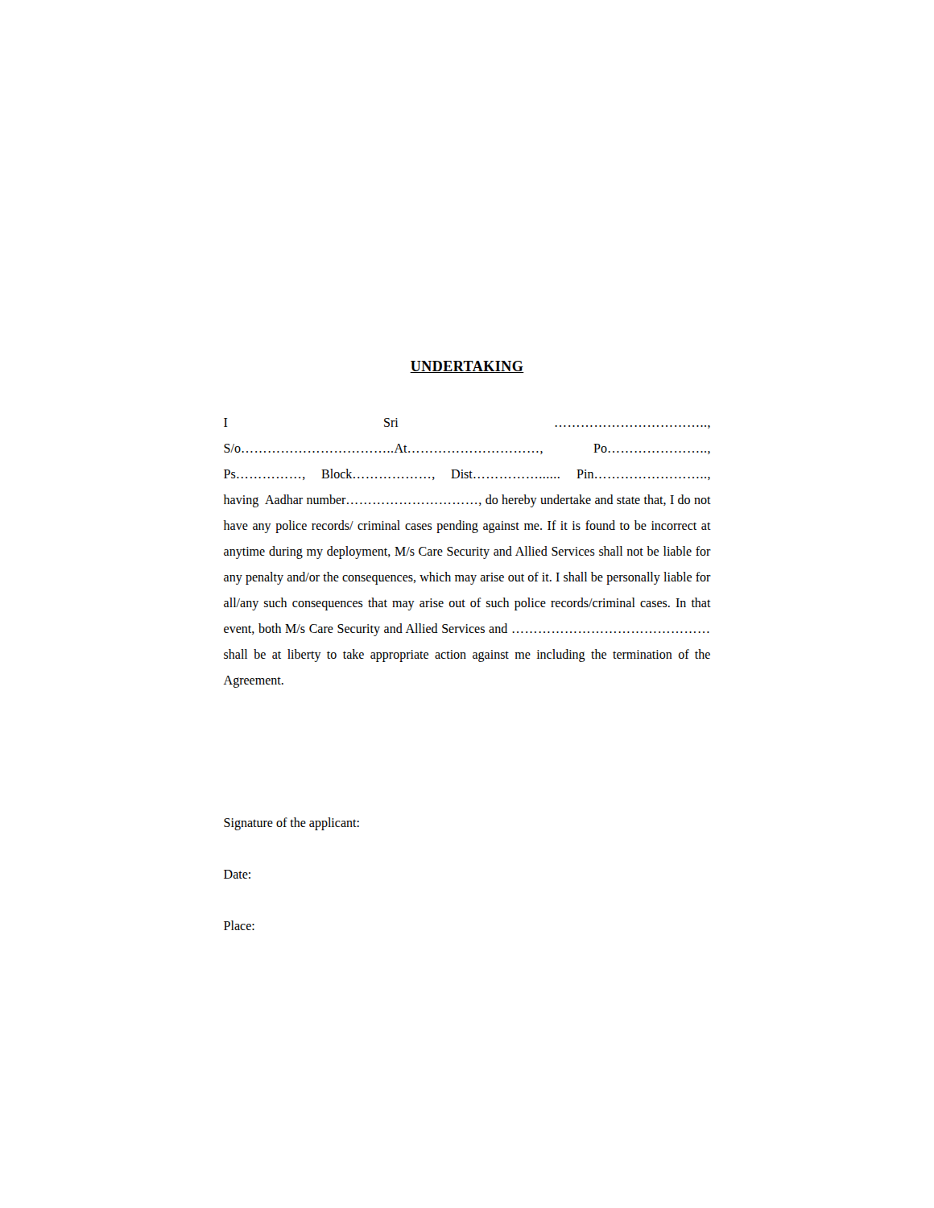UNDERTAKING
I Sri …………………………….., S/o…………………………….. At…………………………, Po………………….., Ps……………, Block………………, Dist……………...... Pin…………………….., having Aadhar number…………………………, do hereby undertake and state that, I do not have any police records/ criminal cases pending against me. If it is found to be incorrect at anytime during my deployment, M/s Care Security and Allied Services shall not be liable for any penalty and/or the consequences, which may arise out of it. I shall be personally liable for all/any such consequences that may arise out of such police records/criminal cases. In that event, both M/s Care Security and Allied Services and ……………………………………… shall be at liberty to take appropriate action against me including the termination of the Agreement.
Signature of the applicant:
Date:
Place: